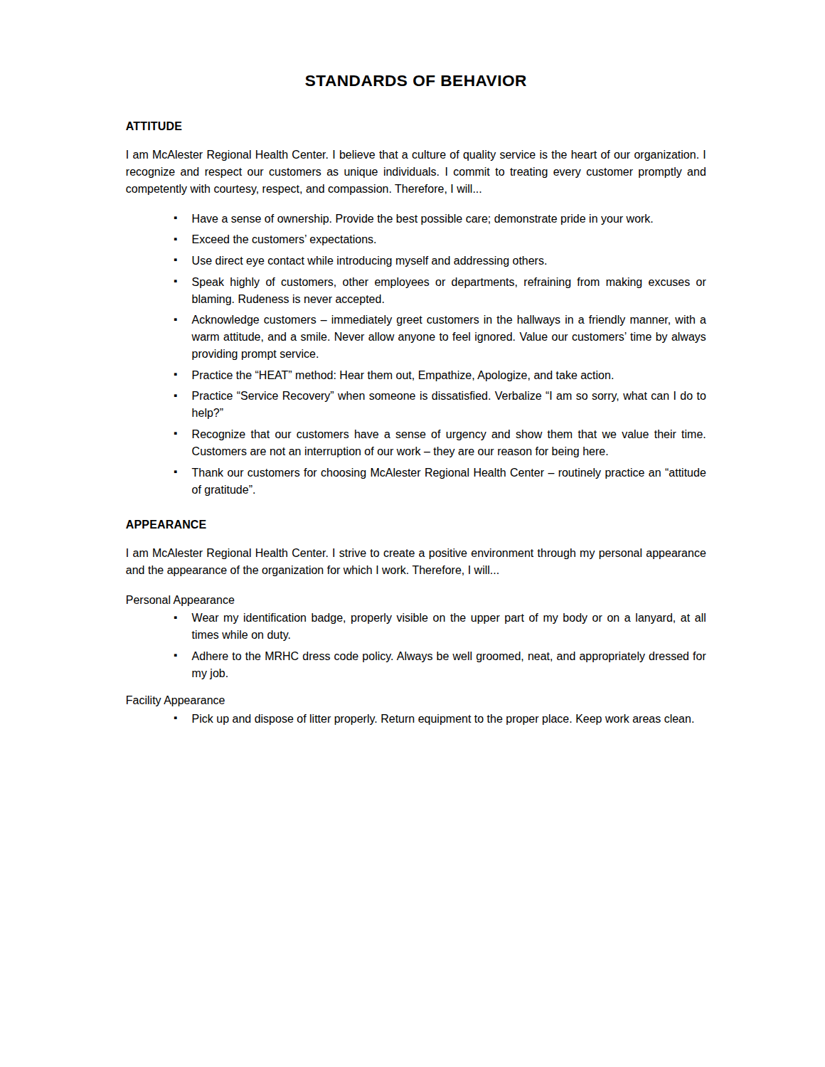STANDARDS OF BEHAVIOR
ATTITUDE
I am McAlester Regional Health Center. I believe that a culture of quality service is the heart of our organization. I recognize and respect our customers as unique individuals. I commit to treating every customer promptly and competently with courtesy, respect, and compassion. Therefore, I will...
Have a sense of ownership. Provide the best possible care; demonstrate pride in your work.
Exceed the customers’ expectations.
Use direct eye contact while introducing myself and addressing others.
Speak highly of customers, other employees or departments, refraining from making excuses or blaming. Rudeness is never accepted.
Acknowledge customers – immediately greet customers in the hallways in a friendly manner, with a warm attitude, and a smile. Never allow anyone to feel ignored. Value our customers’ time by always providing prompt service.
Practice the “HEAT” method: Hear them out, Empathize, Apologize, and take action.
Practice “Service Recovery” when someone is dissatisfied. Verbalize “I am so sorry, what can I do to help?”
Recognize that our customers have a sense of urgency and show them that we value their time. Customers are not an interruption of our work – they are our reason for being here.
Thank our customers for choosing McAlester Regional Health Center – routinely practice an “attitude of gratitude”.
APPEARANCE
I am McAlester Regional Health Center. I strive to create a positive environment through my personal appearance and the appearance of the organization for which I work. Therefore, I will...
Personal Appearance
Wear my identification badge, properly visible on the upper part of my body or on a lanyard, at all times while on duty.
Adhere to the MRHC dress code policy. Always be well groomed, neat, and appropriately dressed for my job.
Facility Appearance
Pick up and dispose of litter properly. Return equipment to the proper place. Keep work areas clean.